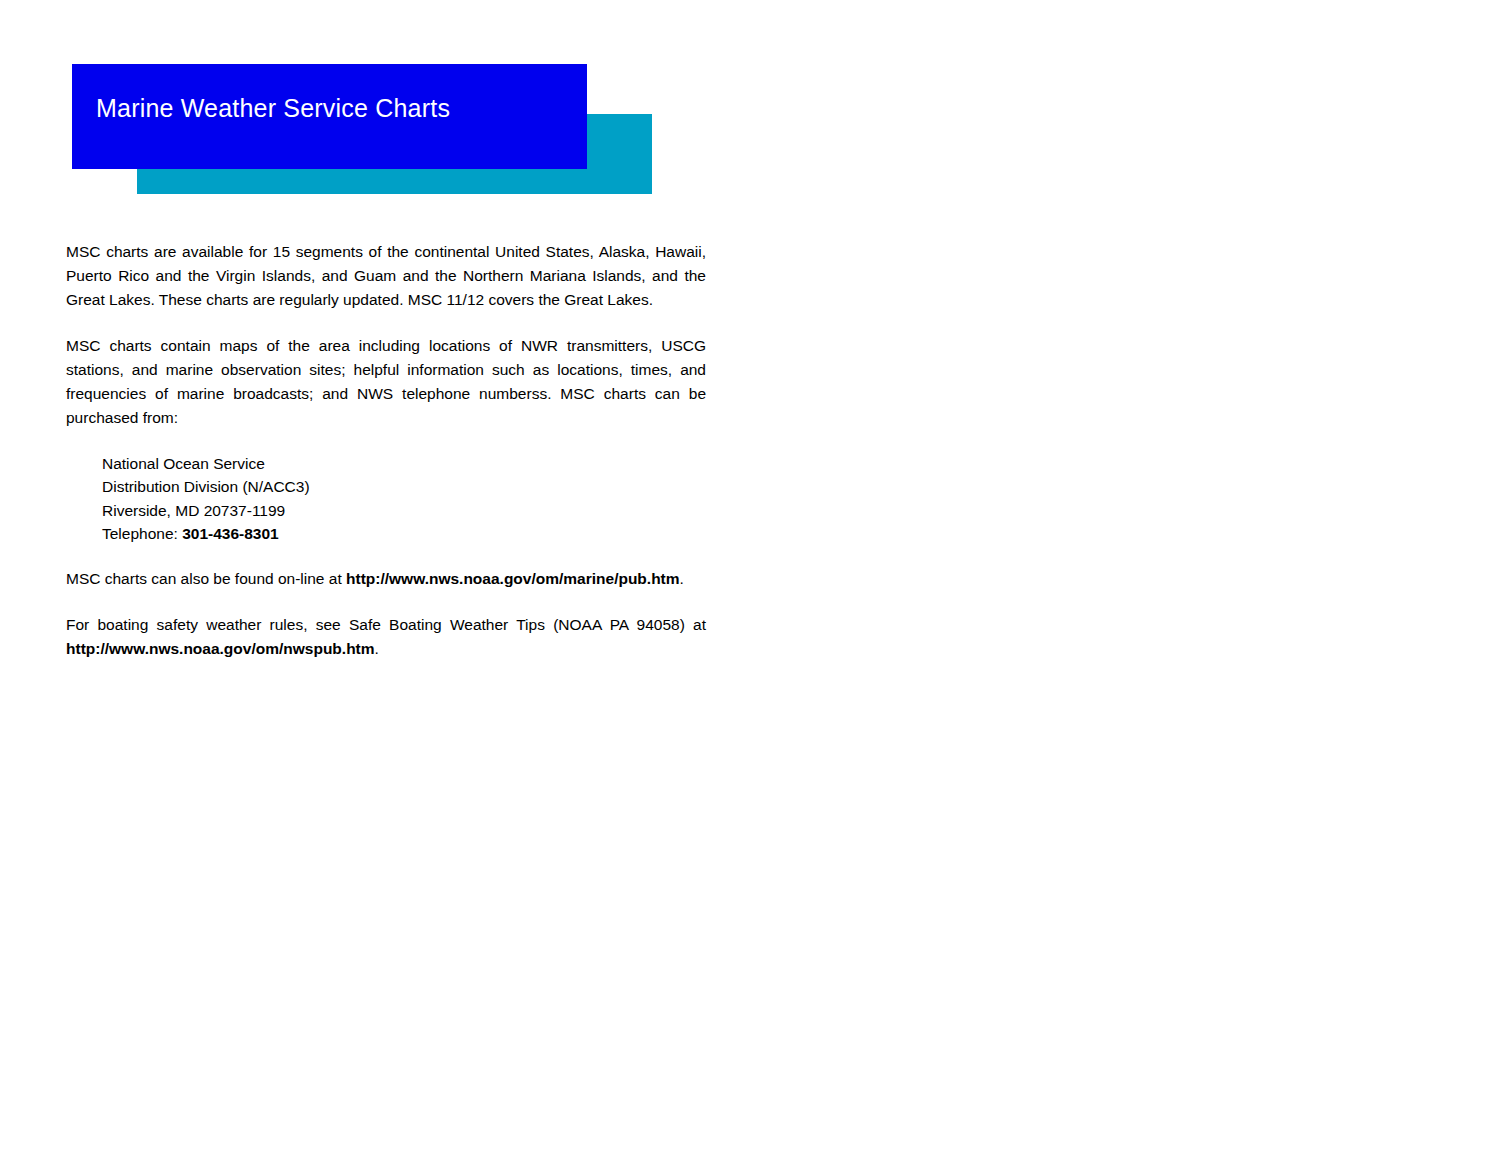Marine Weather Service Charts
MSC charts are available for 15 segments of the continental United States, Alaska, Hawaii, Puerto Rico and the Virgin Islands, and Guam and the Northern Mariana Islands, and the Great Lakes. These charts are regularly updated. MSC 11/12 covers the Great Lakes.
MSC charts contain maps of the area including locations of NWR transmitters, USCG stations, and marine observation sites; helpful information such as locations, times, and frequencies of marine broadcasts; and NWS telephone numberss. MSC charts can be purchased from:
National Ocean Service
Distribution Division (N/ACC3)
Riverside, MD 20737-1199
Telephone: 301-436-8301
MSC charts can also be found on-line at http://www.nws.noaa.gov/om/marine/pub.htm.
For boating safety weather rules, see Safe Boating Weather Tips (NOAA PA 94058) at http://www.nws.noaa.gov/om/nwspub.htm.